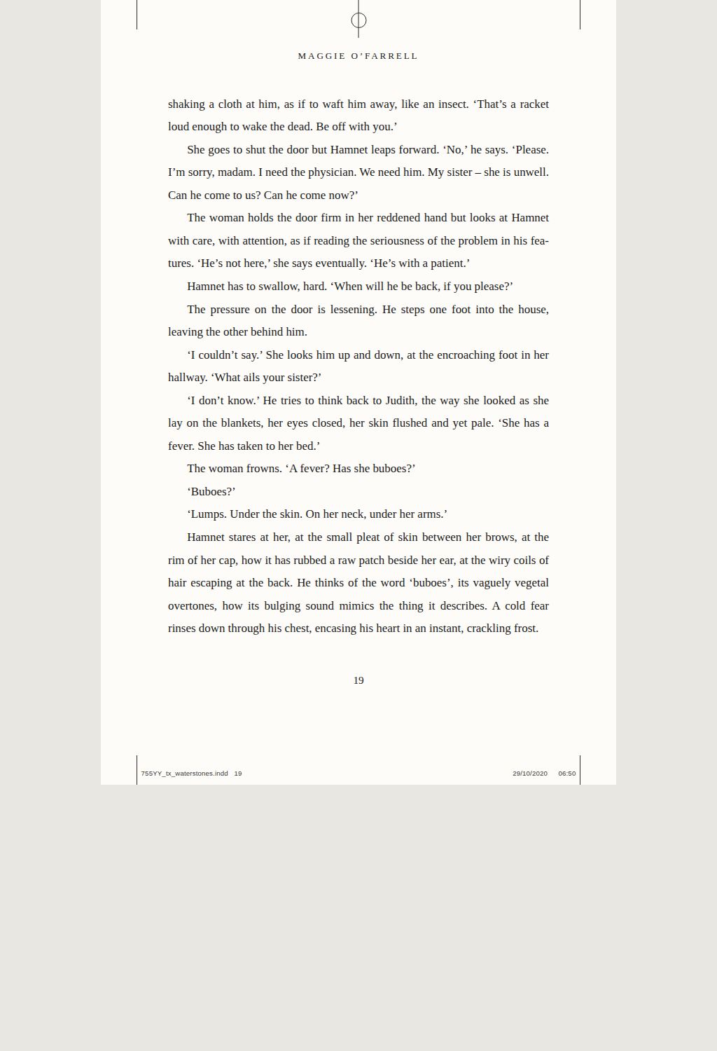Maggie O’Farrell
shaking a cloth at him, as if to waft him away, like an insect. ‘That’s a racket loud enough to wake the dead. Be off with you.’
She goes to shut the door but Hamnet leaps forward. ‘No,’ he says. ‘Please. I’m sorry, madam. I need the physician. We need him. My sister – she is unwell. Can he come to us? Can he come now?’
The woman holds the door firm in her reddened hand but looks at Hamnet with care, with attention, as if reading the seriousness of the problem in his features. ‘He’s not here,’ she says eventually. ‘He’s with a patient.’
Hamnet has to swallow, hard. ‘When will he be back, if you please?’
The pressure on the door is lessening. He steps one foot into the house, leaving the other behind him.
‘I couldn’t say.’ She looks him up and down, at the encroaching foot in her hallway. ‘What ails your sister?’
‘I don’t know.’ He tries to think back to Judith, the way she looked as she lay on the blankets, her eyes closed, her skin flushed and yet pale. ‘She has a fever. She has taken to her bed.’
The woman frowns. ‘A fever? Has she buboes?’
‘Buboes?’
‘Lumps. Under the skin. On her neck, under her arms.’
Hamnet stares at her, at the small pleat of skin between her brows, at the rim of her cap, how it has rubbed a raw patch beside her ear, at the wiry coils of hair escaping at the back. He thinks of the word ‘buboes’, its vaguely vegetal overtones, how its bulging sound mimics the thing it describes. A cold fear rinses down through his chest, encasing his heart in an instant, crackling frost.
19
755YY_tx_waterstones.indd 19
29/10/202006:50